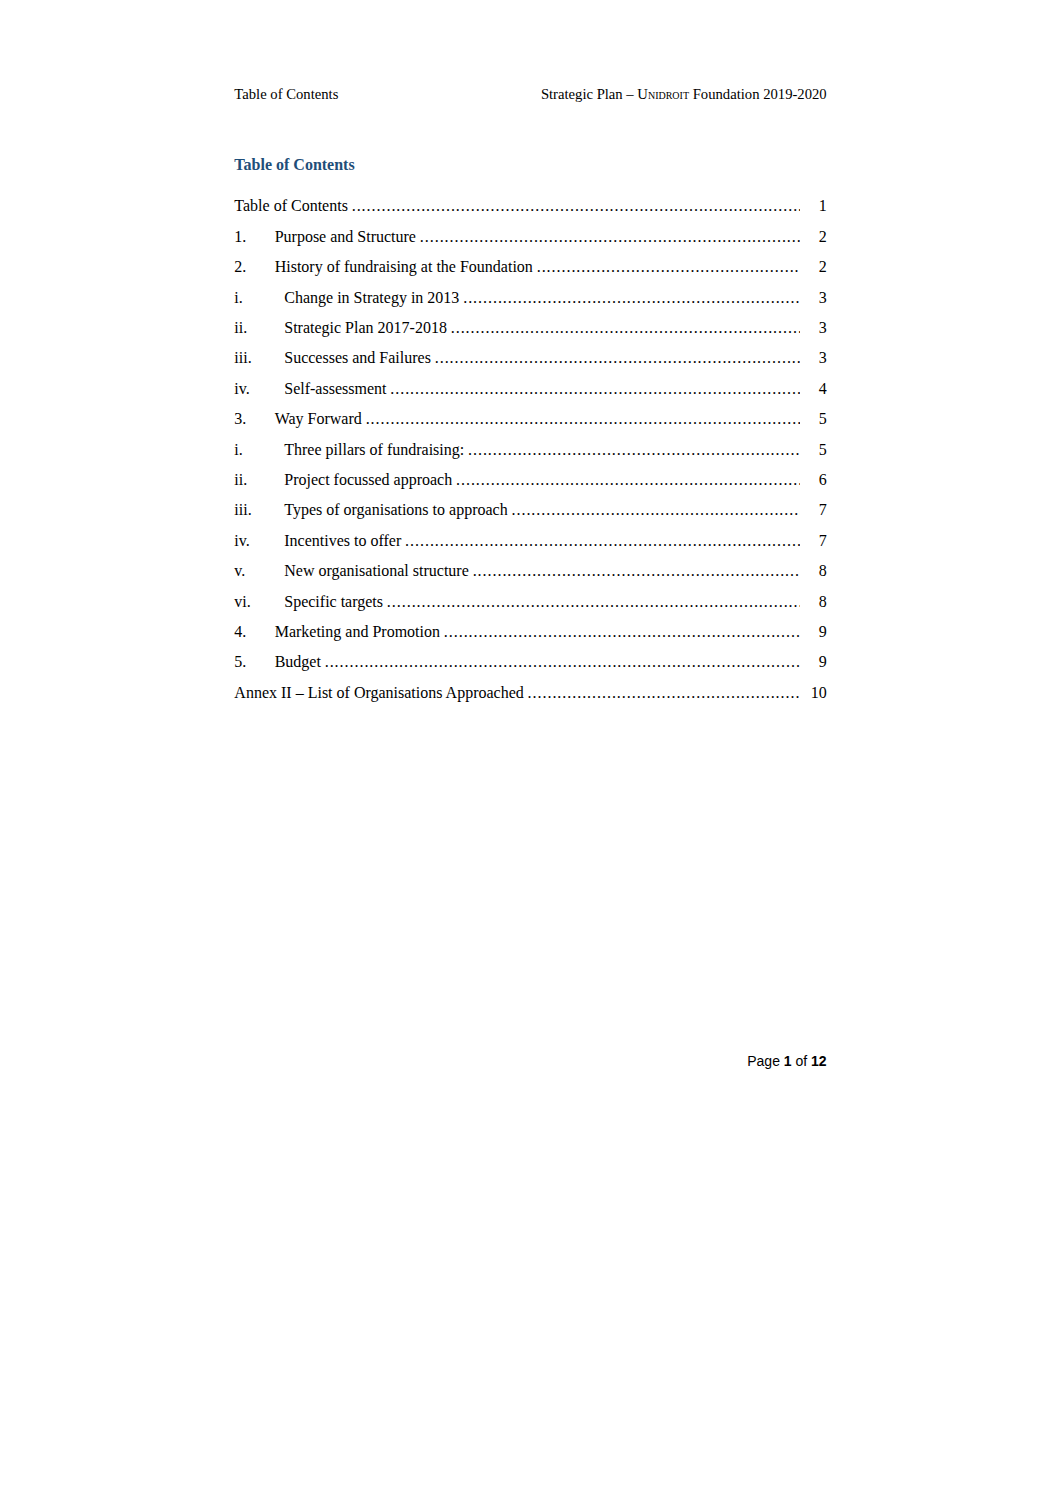Table of Contents
Strategic Plan – Unidroit Foundation 2019-2020
Table of Contents
Table of Contents .................................................................................................................. 1
1. Purpose and Structure ............................................................................................................. 2
2. History of fundraising at the Foundation ....................................................................... 2
i. Change in Strategy in 2013 ......................................................................................... 3
ii. Strategic Plan 2017-2018 ............................................................................................. 3
iii. Successes and Failures ................................................................................................. 3
iv. Self-assessment ......................................................................................................... 4
3. Way Forward ......................................................................................................... 5
i. Three pillars of fundraising: ....................................................................................... 5
ii. Project focussed approach ........................................................................................... 6
iii. Types of organisations to approach ............................................................................. 7
iv. Incentives to offer ..................................................................................................... 7
v. New organisational structure ..................................................................................... 8
vi. Specific targets ......................................................................................................... 8
4. Marketing and Promotion ....................................................................................... 9
5. Budget ....................................................................................................................... 9
Annex II – List of Organisations Approached ................................................................. 10
Page 1 of 12